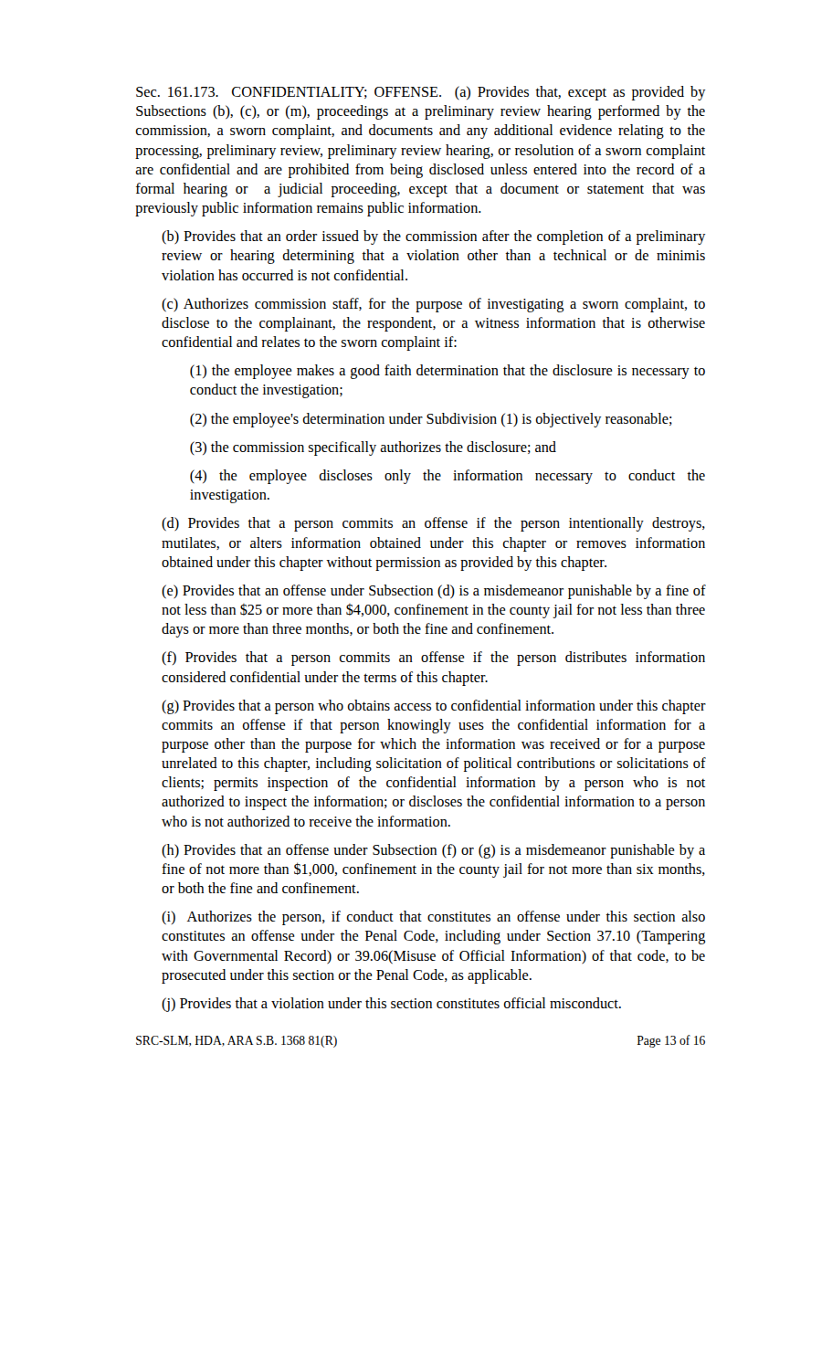Sec. 161.173. CONFIDENTIALITY; OFFENSE. (a) Provides that, except as provided by Subsections (b), (c), or (m), proceedings at a preliminary review hearing performed by the commission, a sworn complaint, and documents and any additional evidence relating to the processing, preliminary review, preliminary review hearing, or resolution of a sworn complaint are confidential and are prohibited from being disclosed unless entered into the record of a formal hearing or a judicial proceeding, except that a document or statement that was previously public information remains public information.
(b) Provides that an order issued by the commission after the completion of a preliminary review or hearing determining that a violation other than a technical or de minimis violation has occurred is not confidential.
(c) Authorizes commission staff, for the purpose of investigating a sworn complaint, to disclose to the complainant, the respondent, or a witness information that is otherwise confidential and relates to the sworn complaint if:
(1) the employee makes a good faith determination that the disclosure is necessary to conduct the investigation;
(2) the employee's determination under Subdivision (1) is objectively reasonable;
(3) the commission specifically authorizes the disclosure; and
(4) the employee discloses only the information necessary to conduct the investigation.
(d) Provides that a person commits an offense if the person intentionally destroys, mutilates, or alters information obtained under this chapter or removes information obtained under this chapter without permission as provided by this chapter.
(e) Provides that an offense under Subsection (d) is a misdemeanor punishable by a fine of not less than $25 or more than $4,000, confinement in the county jail for not less than three days or more than three months, or both the fine and confinement.
(f) Provides that a person commits an offense if the person distributes information considered confidential under the terms of this chapter.
(g) Provides that a person who obtains access to confidential information under this chapter commits an offense if that person knowingly uses the confidential information for a purpose other than the purpose for which the information was received or for a purpose unrelated to this chapter, including solicitation of political contributions or solicitations of clients; permits inspection of the confidential information by a person who is not authorized to inspect the information; or discloses the confidential information to a person who is not authorized to receive the information.
(h) Provides that an offense under Subsection (f) or (g) is a misdemeanor punishable by a fine of not more than $1,000, confinement in the county jail for not more than six months, or both the fine and confinement.
(i) Authorizes the person, if conduct that constitutes an offense under this section also constitutes an offense under the Penal Code, including under Section 37.10 (Tampering with Governmental Record) or 39.06(Misuse of Official Information) of that code, to be prosecuted under this section or the Penal Code, as applicable.
(j) Provides that a violation under this section constitutes official misconduct.
SRC-SLM, HDA, ARA S.B. 1368 81(R)
Page 13 of 16